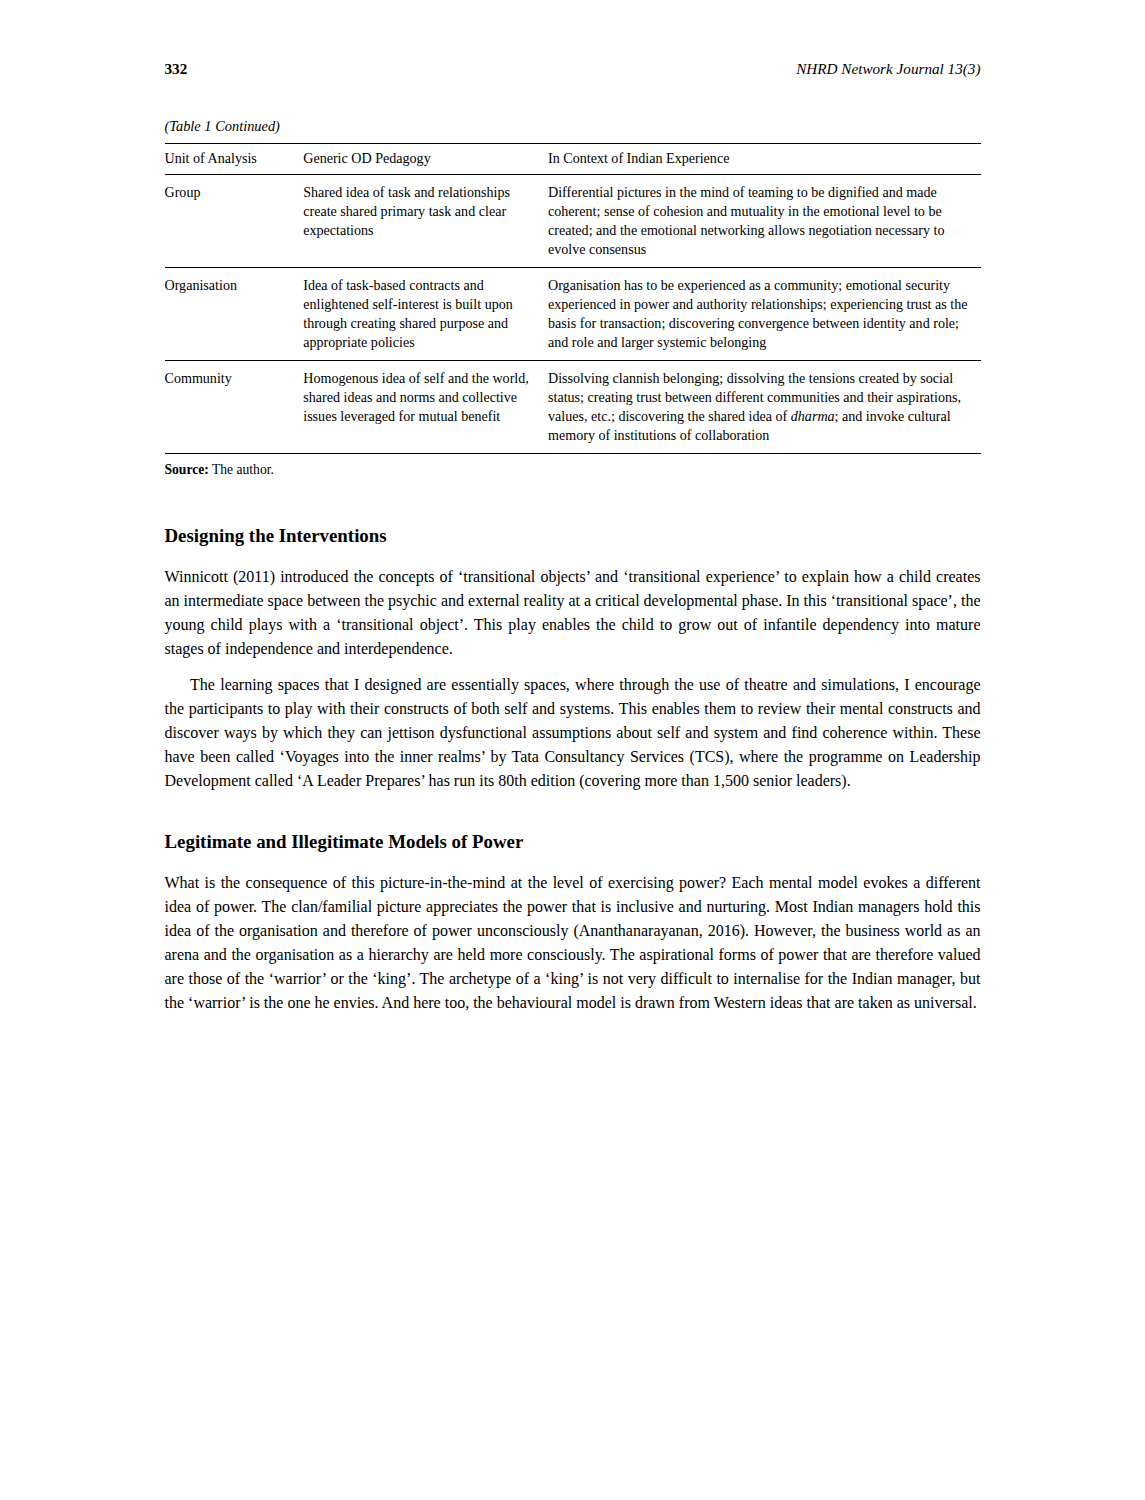332 NHRD Network Journal 13(3)
(Table 1 Continued)
| Unit of Analysis | Generic OD Pedagogy | In Context of Indian Experience |
| --- | --- | --- |
| Group | Shared idea of task and relationships create shared primary task and clear expectations | Differential pictures in the mind of teaming to be dignified and made coherent; sense of cohesion and mutuality in the emotional level to be created; and the emotional networking allows negotiation necessary to evolve consensus |
| Organisation | Idea of task-based contracts and enlightened self-interest is built upon through creating shared purpose and appropriate policies | Organisation has to be experienced as a community; emotional security experienced in power and authority relationships; experiencing trust as the basis for transaction; discovering convergence between identity and role; and role and larger systemic belonging |
| Community | Homogenous idea of self and the world, shared ideas and norms and collective issues leveraged for mutual benefit | Dissolving clannish belonging; dissolving the tensions created by social status; creating trust between different communities and their aspirations, values, etc.; discovering the shared idea of dharma ; and invoke cultural memory of institutions of collaboration |
Source: The author.
Designing the Interventions
Winnicott (2011) introduced the concepts of ‘transitional objects’ and ‘transitional experience’ to explain how a child creates an intermediate space between the psychic and external reality at a critical developmental phase. In this ‘transitional space’, the young child plays with a ‘transitional object’. This play enables the child to grow out of infantile dependency into mature stages of independence and interdependence.
The learning spaces that I designed are essentially spaces, where through the use of theatre and simulations, I encourage the participants to play with their constructs of both self and systems. This enables them to review their mental constructs and discover ways by which they can jettison dysfunctional assumptions about self and system and find coherence within. These have been called ‘Voyages into the inner realms’ by Tata Consultancy Services (TCS), where the programme on Leadership Development called ‘A Leader Prepares’ has run its 80th edition (covering more than 1,500 senior leaders).
Legitimate and Illegitimate Models of Power
What is the consequence of this picture-in-the-mind at the level of exercising power? Each mental model evokes a different idea of power. The clan/familial picture appreciates the power that is inclusive and nurturing. Most Indian managers hold this idea of the organisation and therefore of power unconsciously (Ananthanarayanan, 2016). However, the business world as an arena and the organisation as a hierarchy are held more consciously. The aspirational forms of power that are therefore valued are those of the ‘warrior’ or the ‘king’. The archetype of a ‘king’ is not very difficult to internalise for the Indian manager, but the ‘warrior’ is the one he envies. And here too, the behavioural model is drawn from Western ideas that are taken as universal.